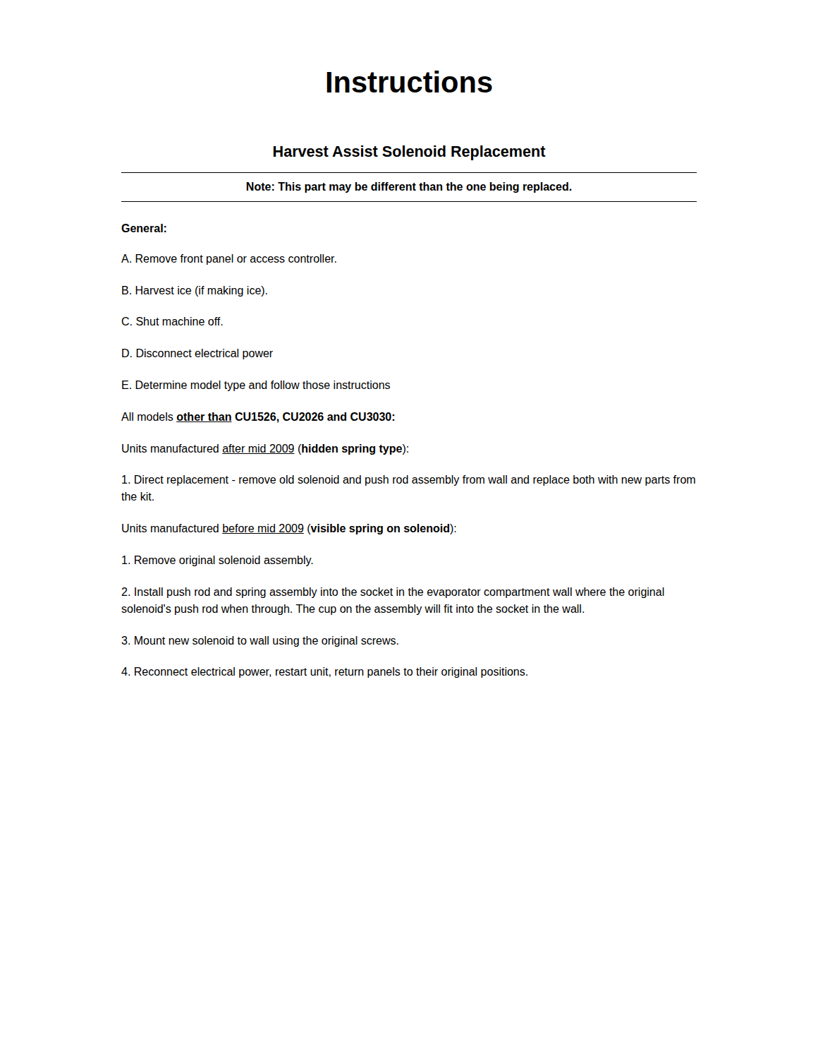Instructions
Harvest Assist Solenoid Replacement
Note: This part may be different than the one being replaced.
General:
A. Remove front panel or access controller.
B. Harvest ice (if making ice).
C. Shut machine off.
D. Disconnect electrical power
E. Determine model type and follow those instructions
All models other than CU1526, CU2026 and CU3030:
Units manufactured after mid 2009 (hidden spring type):
1. Direct replacement - remove old solenoid and push rod assembly from wall and replace both with new parts from the kit.
Units manufactured before mid 2009 (visible spring on solenoid):
1. Remove original solenoid assembly.
2. Install push rod and spring assembly into the socket in the evaporator compartment wall where the original solenoid's push rod when through. The cup on the assembly will fit into the socket in the wall.
3. Mount new solenoid to wall using the original screws.
4. Reconnect electrical power, restart unit, return panels to their original positions.